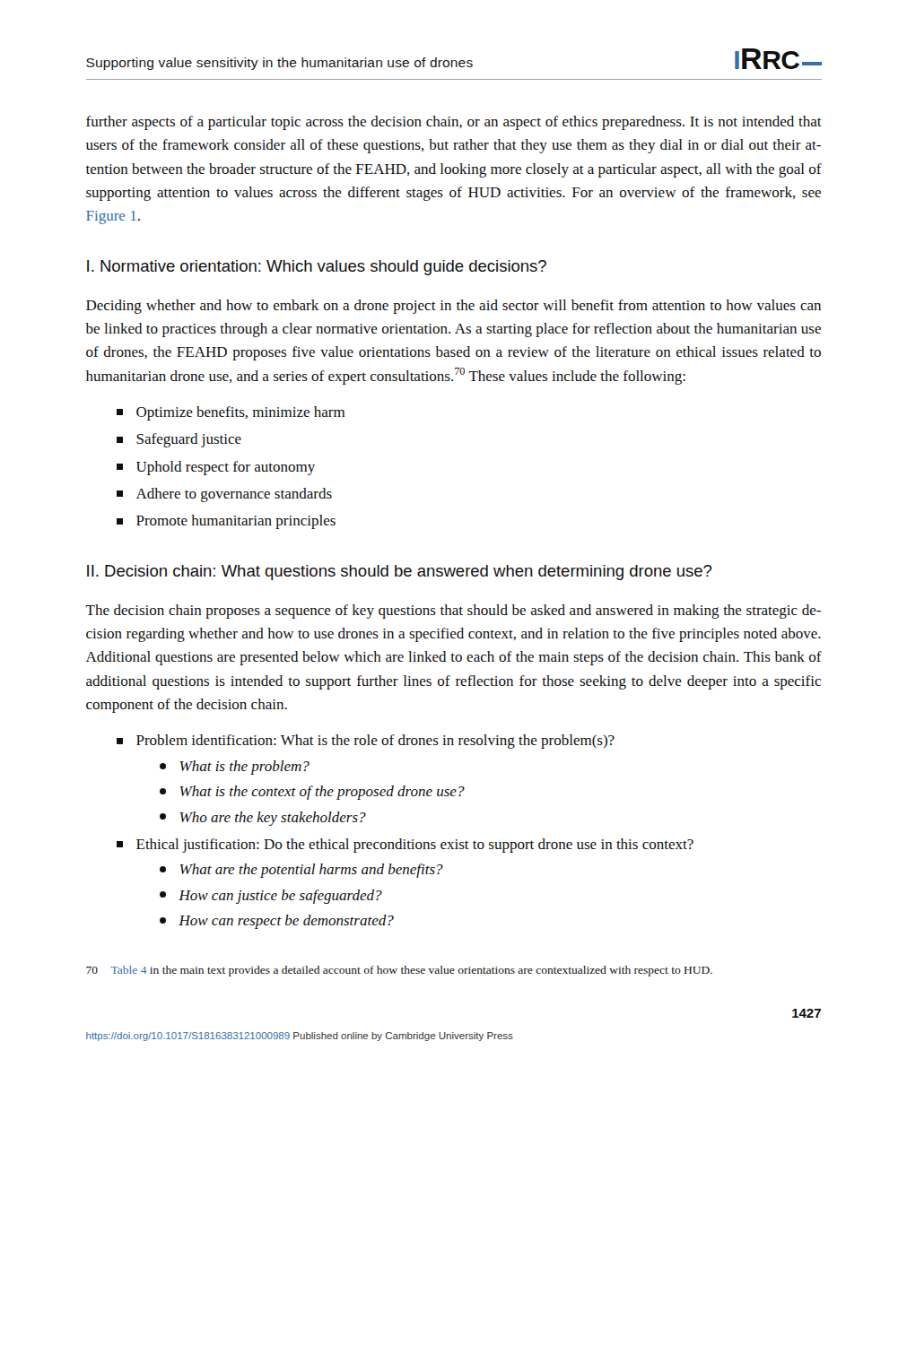Supporting value sensitivity in the humanitarian use of drones
IRRC
further aspects of a particular topic across the decision chain, or an aspect of ethics preparedness. It is not intended that users of the framework consider all of these questions, but rather that they use them as they dial in or dial out their attention between the broader structure of the FEAHD, and looking more closely at a particular aspect, all with the goal of supporting attention to values across the different stages of HUD activities. For an overview of the framework, see Figure 1.
I. Normative orientation: Which values should guide decisions?
Deciding whether and how to embark on a drone project in the aid sector will benefit from attention to how values can be linked to practices through a clear normative orientation. As a starting place for reflection about the humanitarian use of drones, the FEAHD proposes five value orientations based on a review of the literature on ethical issues related to humanitarian drone use, and a series of expert consultations.70 These values include the following:
Optimize benefits, minimize harm
Safeguard justice
Uphold respect for autonomy
Adhere to governance standards
Promote humanitarian principles
II. Decision chain: What questions should be answered when determining drone use?
The decision chain proposes a sequence of key questions that should be asked and answered in making the strategic decision regarding whether and how to use drones in a specified context, and in relation to the five principles noted above. Additional questions are presented below which are linked to each of the main steps of the decision chain. This bank of additional questions is intended to support further lines of reflection for those seeking to delve deeper into a specific component of the decision chain.
Problem identification: What is the role of drones in resolving the problem(s)?
What is the problem?
What is the context of the proposed drone use?
Who are the key stakeholders?
Ethical justification: Do the ethical preconditions exist to support drone use in this context?
What are the potential harms and benefits?
How can justice be safeguarded?
How can respect be demonstrated?
70
Table 4 in the main text provides a detailed account of how these value orientations are contextualized with respect to HUD.
1427
https://doi.org/10.1017/S1816383121000989 Published online by Cambridge University Press